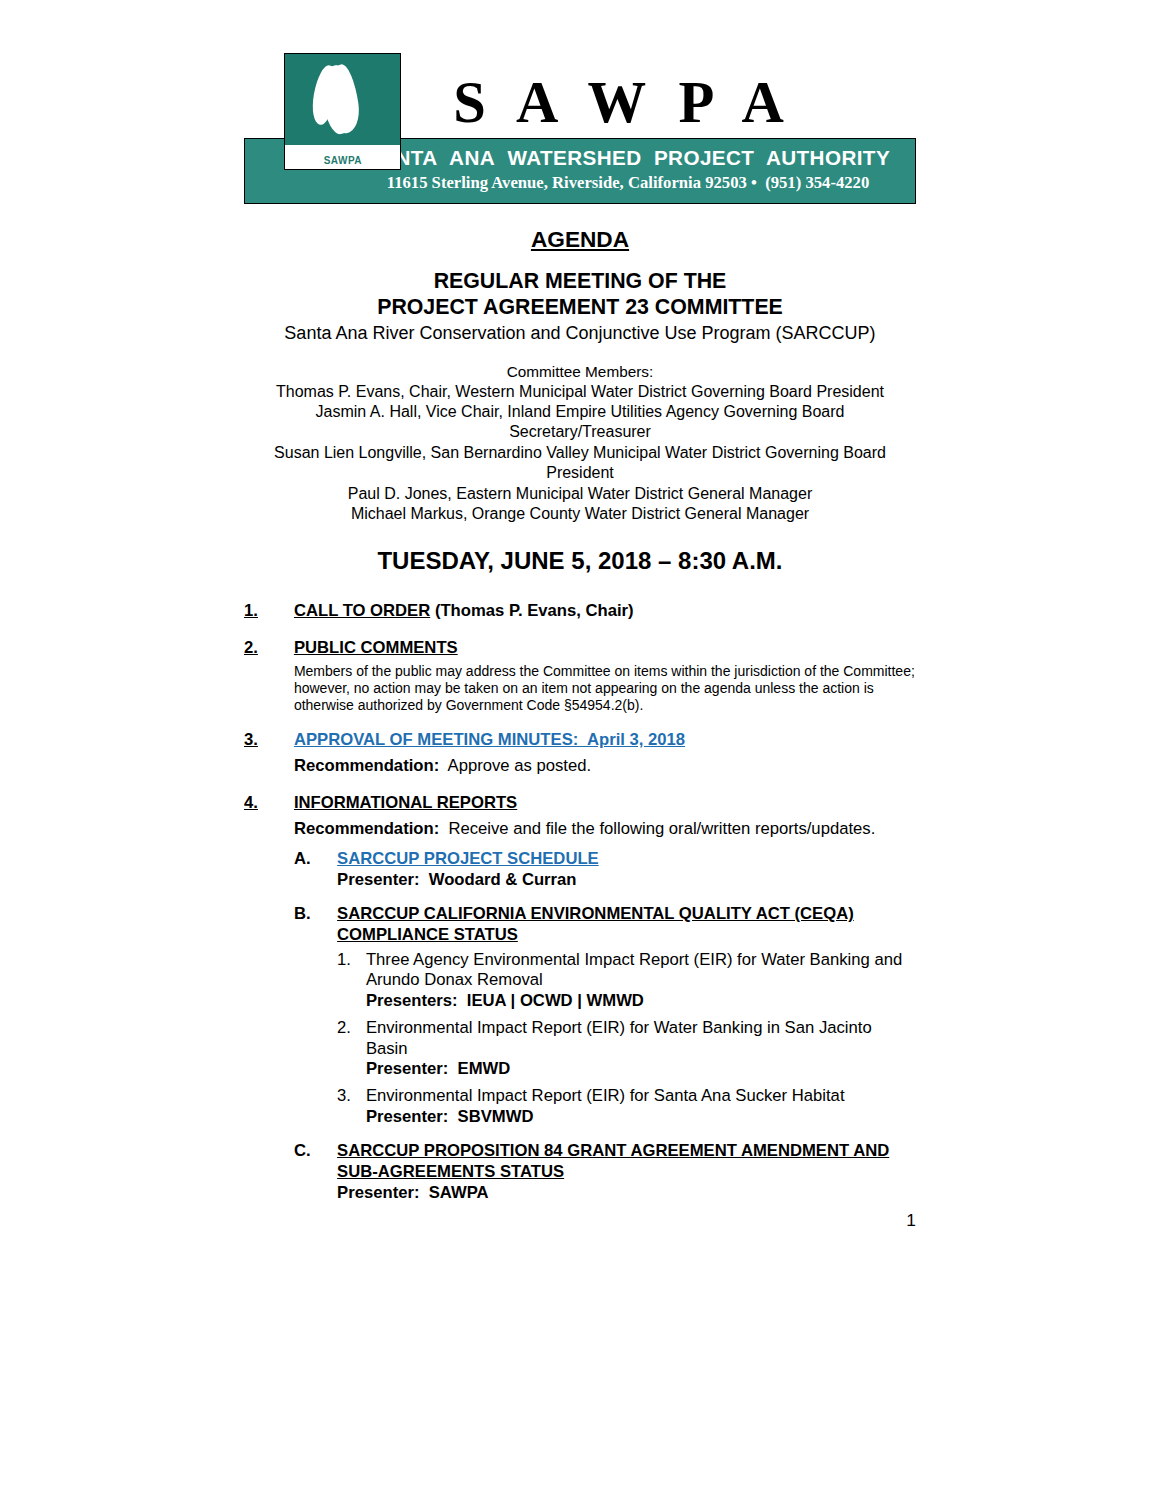SAWPA
S A W P A
SANTA ANA WATERSHED PROJECT AUTHORITY
11615 Sterling Avenue, Riverside, California 92503 • (951) 354-4220
AGENDA
REGULAR MEETING OF THE
PROJECT AGREEMENT 23 COMMITTEE
Santa Ana River Conservation and Conjunctive Use Program (SARCCUP)
Committee Members:
Thomas P. Evans, Chair, Western Municipal Water District Governing Board President
Jasmin A. Hall, Vice Chair, Inland Empire Utilities Agency Governing Board Secretary/Treasurer
Susan Lien Longville, San Bernardino Valley Municipal Water District Governing Board President
Paul D. Jones, Eastern Municipal Water District General Manager
Michael Markus, Orange County Water District General Manager
TUESDAY, JUNE 5, 2018 – 8:30 A.M.
1. CALL TO ORDER (Thomas P. Evans, Chair)
2. PUBLIC COMMENTS
Members of the public may address the Committee on items within the jurisdiction of the Committee; however, no action may be taken on an item not appearing on the agenda unless the action is otherwise authorized by Government Code §54954.2(b).
3. APPROVAL OF MEETING MINUTES: April 3, 2018
Recommendation: Approve as posted.
4. INFORMATIONAL REPORTS
Recommendation: Receive and file the following oral/written reports/updates.
A. SARCCUP PROJECT SCHEDULE
Presenter: Woodard & Curran
B. SARCCUP CALIFORNIA ENVIRONMENTAL QUALITY ACT (CEQA) COMPLIANCE STATUS
1. Three Agency Environmental Impact Report (EIR) for Water Banking and Arundo Donax Removal
Presenters: IEUA | OCWD | WMWD
2. Environmental Impact Report (EIR) for Water Banking in San Jacinto Basin
Presenter: EMWD
3. Environmental Impact Report (EIR) for Santa Ana Sucker Habitat
Presenter: SBVMWD
C. SARCCUP PROPOSITION 84 GRANT AGREEMENT AMENDMENT AND SUB-AGREEMENTS STATUS
Presenter: SAWPA
1